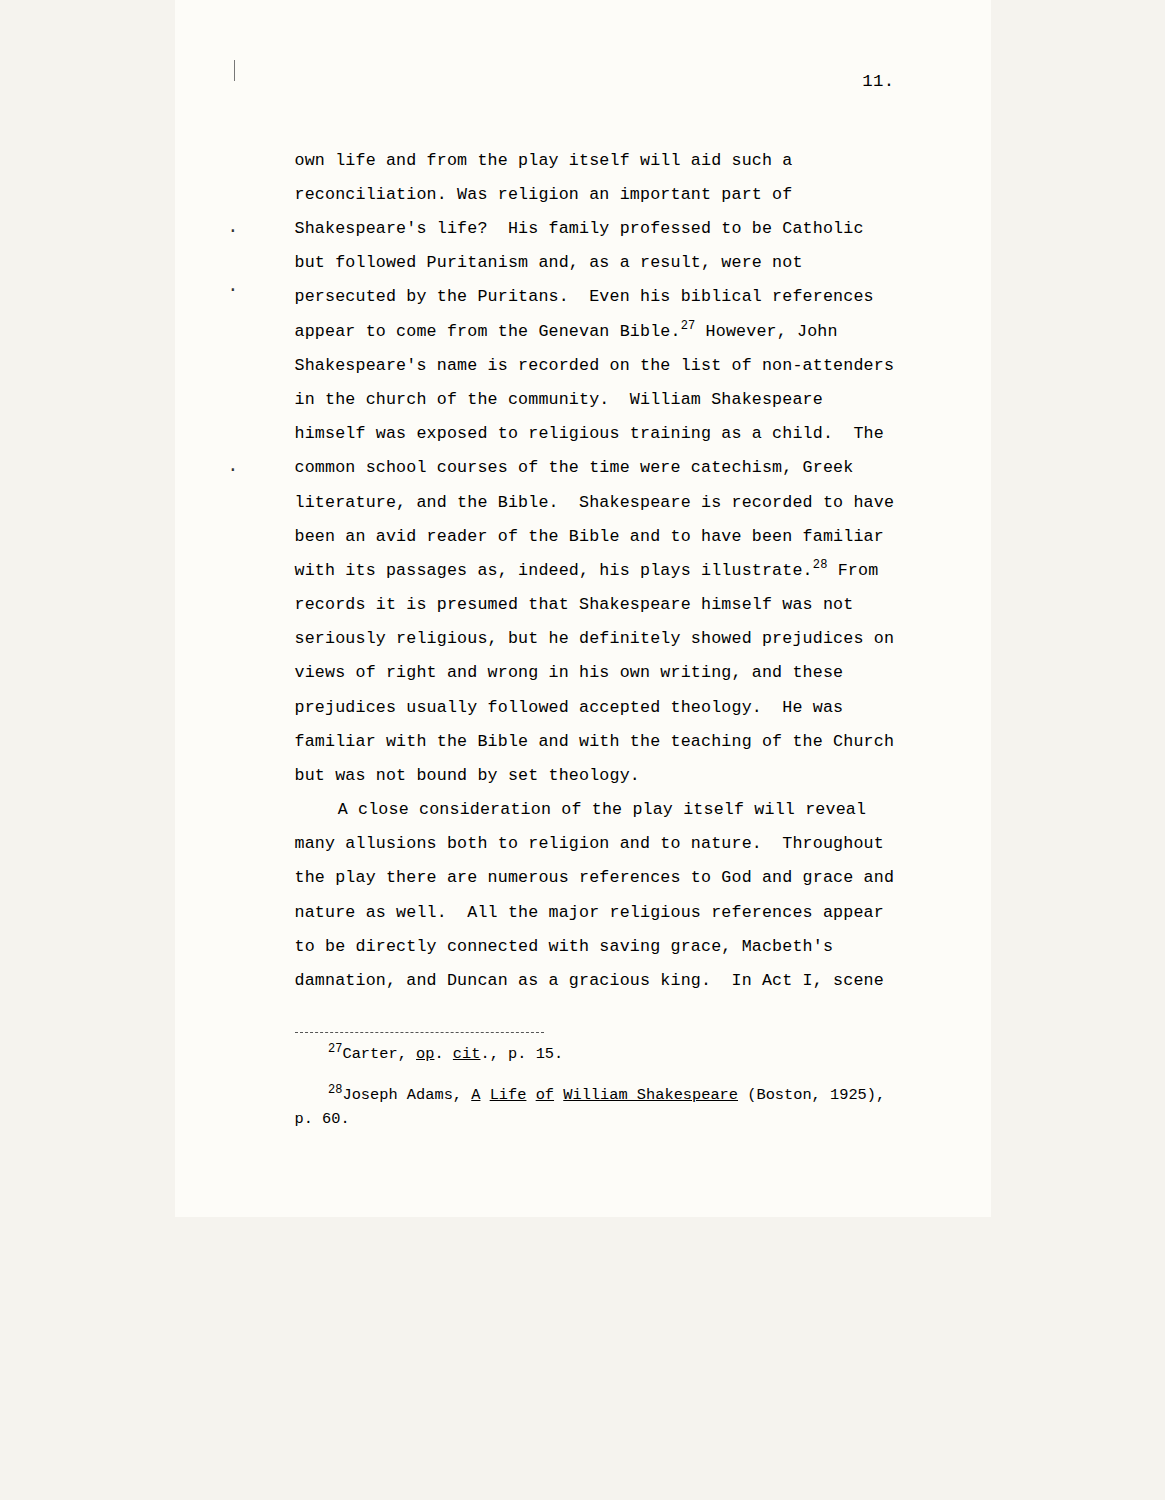·
·
·
11.
own life and from the play itself will aid such a reconciliation. Was religion an important part of Shakespeare's life? His family professed to be Catholic but followed Puritanism and, as a result, were not persecuted by the Puritans. Even his biblical references appear to come from the Genevan Bible.27 However, John Shakespeare's name is recorded on the list of non-attenders in the church of the community. William Shakespeare himself was exposed to religious training as a child. The common school courses of the time were catechism, Greek literature, and the Bible. Shakespeare is recorded to have been an avid reader of the Bible and to have been familiar with its passages as, indeed, his plays illustrate.28 From records it is presumed that Shakespeare himself was not seriously religious, but he definitely showed prejudices on views of right and wrong in his own writing, and these prejudices usually followed accepted theology. He was familiar with the Bible and with the teaching of the Church but was not bound by set theology.
A close consideration of the play itself will reveal many allusions both to religion and to nature. Throughout the play there are numerous references to God and grace and nature as well. All the major religious references appear to be directly connected with saving grace, Macbeth's damnation, and Duncan as a gracious king. In Act I, scene
27 Carter, op. cit., p. 15.
28 Joseph Adams, A Life of William Shakespeare (Boston, 1925), p. 60.